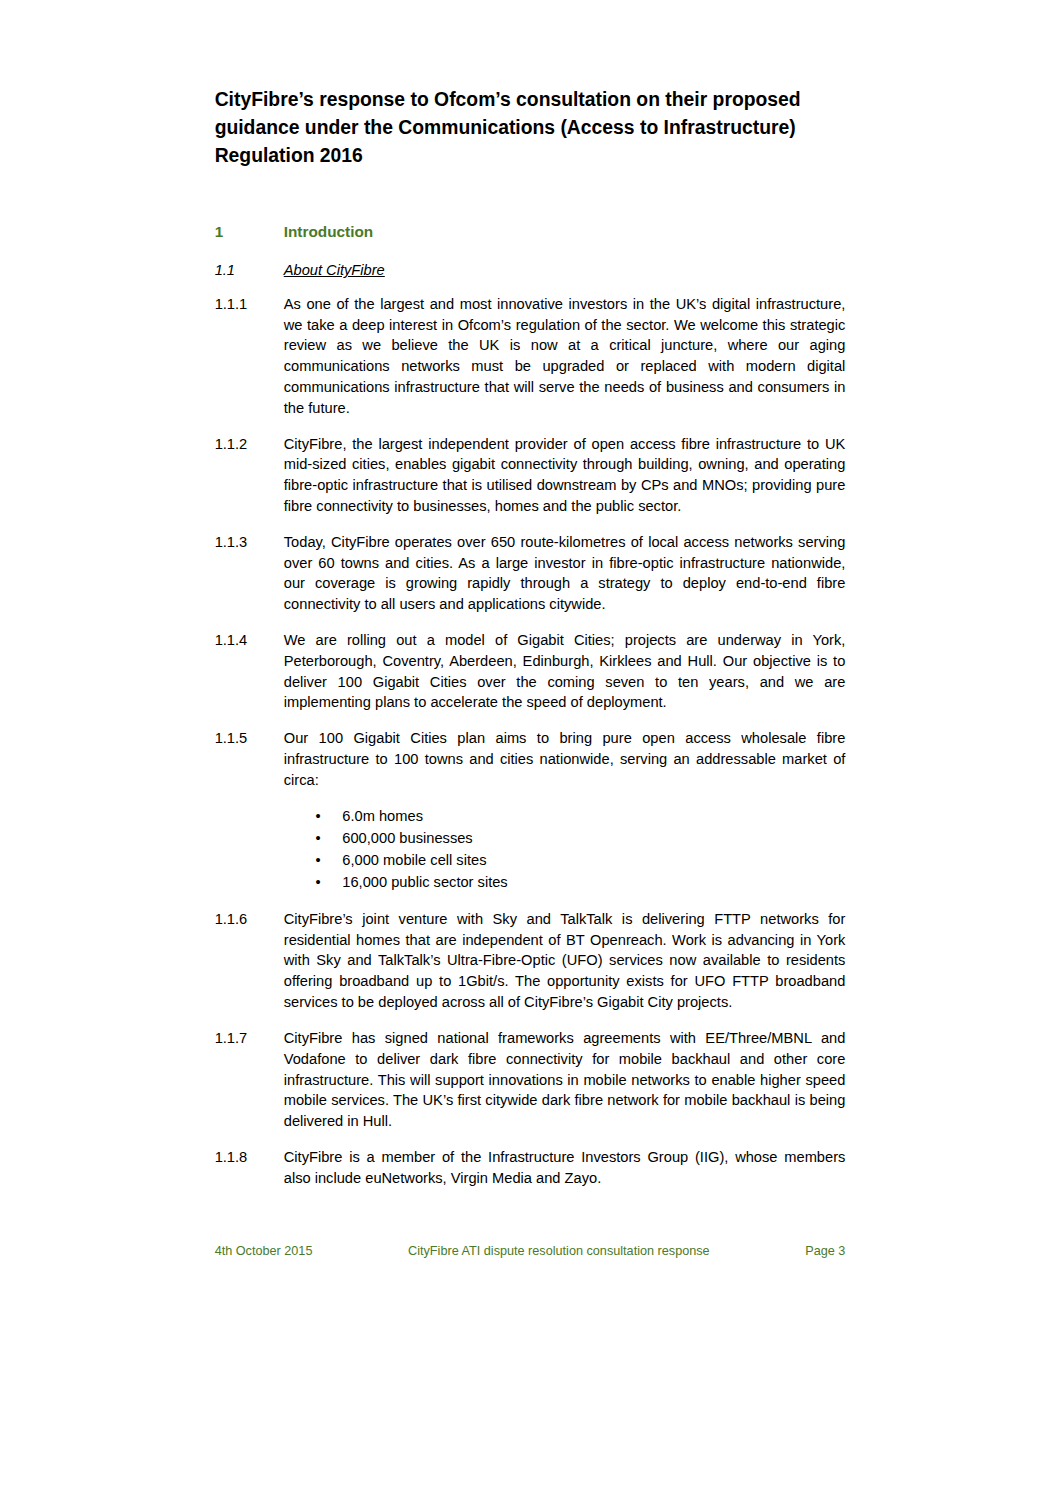CityFibre’s response to Ofcom’s consultation on their proposed guidance under the Communications (Access to Infrastructure) Regulation 2016
1 Introduction
1.1 About CityFibre
1.1.1 As one of the largest and most innovative investors in the UK’s digital infrastructure, we take a deep interest in Ofcom’s regulation of the sector. We welcome this strategic review as we believe the UK is now at a critical juncture, where our aging communications networks must be upgraded or replaced with modern digital communications infrastructure that will serve the needs of business and consumers in the future.
1.1.2 CityFibre, the largest independent provider of open access fibre infrastructure to UK mid-sized cities, enables gigabit connectivity through building, owning, and operating fibre-optic infrastructure that is utilised downstream by CPs and MNOs; providing pure fibre connectivity to businesses, homes and the public sector.
1.1.3 Today, CityFibre operates over 650 route-kilometres of local access networks serving over 60 towns and cities. As a large investor in fibre-optic infrastructure nationwide, our coverage is growing rapidly through a strategy to deploy end-to-end fibre connectivity to all users and applications citywide.
1.1.4 We are rolling out a model of Gigabit Cities; projects are underway in York, Peterborough, Coventry, Aberdeen, Edinburgh, Kirklees and Hull. Our objective is to deliver 100 Gigabit Cities over the coming seven to ten years, and we are implementing plans to accelerate the speed of deployment.
1.1.5 Our 100 Gigabit Cities plan aims to bring pure open access wholesale fibre infrastructure to 100 towns and cities nationwide, serving an addressable market of circa:
•6.0m homes
•600,000 businesses
•6,000 mobile cell sites
•16,000 public sector sites
1.1.6 CityFibre’s joint venture with Sky and TalkTalk is delivering FTTP networks for residential homes that are independent of BT Openreach. Work is advancing in York with Sky and TalkTalk’s Ultra-Fibre-Optic (UFO) services now available to residents offering broadband up to 1Gbit/s. The opportunity exists for UFO FTTP broadband services to be deployed across all of CityFibre’s Gigabit City projects.
1.1.7 CityFibre has signed national frameworks agreements with EE/Three/MBNL and Vodafone to deliver dark fibre connectivity for mobile backhaul and other core infrastructure. This will support innovations in mobile networks to enable higher speed mobile services. The UK’s first citywide dark fibre network for mobile backhaul is being delivered in Hull.
1.1.8 CityFibre is a member of the Infrastructure Investors Group (IIG), whose members also include euNetworks, Virgin Media and Zayo.
4th October 2015 CityFibre ATI dispute resolution consultation response Page 3